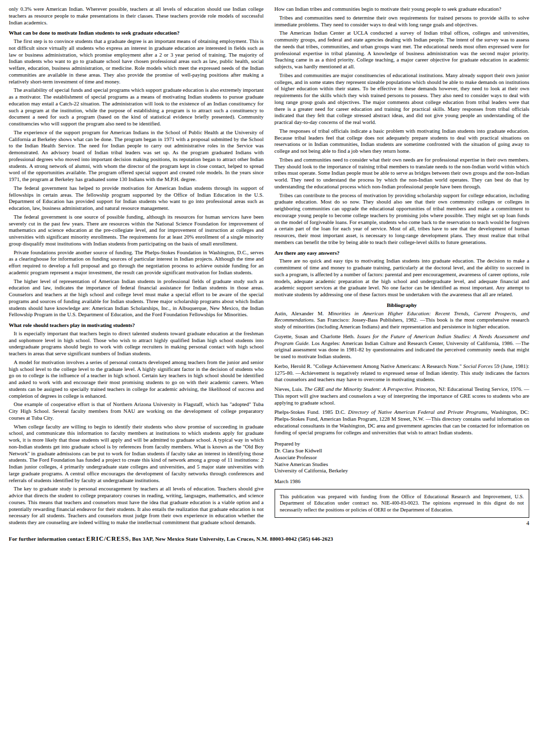only 0.3% were American Indian. Wherever possible, teachers at all levels of education should use Indian college teachers as resource people to make presentations in their classes. These teachers provide role models of successful Indian academics.
What can be done to motivate Indian students to seek graduate education?
The first step is to convince students that a graduate degree is an important means of obtaining employment. This is not difficult since virtually all students who express an interest in graduate education are interested in fields such as law or business administration, which promise employment after a 2 or 3 year period of training. The majority of Indian students who want to go to graduate school have chosen professional areas such as law, public health, social welfare, education, business administration, or medicine. Role models which meet the expressed needs of the Indian communities are available in these areas. They also provide the promise of well-paying positions after making a relatively short-term investment of time and money.
The availability of special funds and special programs which support graduate education is also extremely important as a motivator. The establishment of special programs as a means of motivating Indian students to pursue graduate education may entail a Catch-22 situation. The administration will look to the existence of an Indian constituency for such a program at the institution, while the purpose of establishing a program is to attract such a constituency to document a need for such a program (based on the kind of statistical evidence briefly presented). Community constituencies who will support the program also need to be identified.
The experience of the support program for American Indians in the School of Public Health at the University of California at Berkeley shows what can be done. The program began in 1971 with a proposal submitted by the School to the Indian Health Service. The need for Indian people to carry out administrative roles in the Service was demonstrated. An advisory board of Indian tribal leaders was set up. As the program graduated Indians with professional degrees who moved into important decision making positions, its reputation began to attract other Indian students. A strong network of alumni, with whom the director of the program kept in close contact, helped to spread word of the opportunities available. The program offered special support and created role models. In the years since 1971, the program at Berkeley has graduated some 130 Indians with the M.P.H. degree.
The federal government has helped to provide motivation for American Indian students through its support of fellowships in certain areas. The fellowship program supported by the Office of Indian Education in the U.S. Department of Education has provided support for Indian students who want to go into professional areas such as education, law, business administration, and natural resource management.
The federal government is one source of possible funding, although its resources for human services have been severely cut in the past few years. There are resources within the National Science Foundation for improvement of mathematics and science education at the pre-collegiate level, and for improvement of instruction at colleges and universities with significant minority enrollments. The requirements for at least 20% enrollment of a single minority group disqualify most institutions with Indian students from participating on the basis of small enrollment.
Private foundations provide another source of funding. The Phelps-Stokes Foundation in Washington, D.C., serves as a clearinghouse for information on funding sources of particular interest in Indian projects. Although the time and effort required to develop a full proposal and go through the negotiation process to achieve outside funding for an academic program represent a major investment, the result can provide significant motivation for Indian students.
The higher level of representation of American Indian students in professional fields of graduate study such as education and law, indicates the importance of federal financial assistance for Indian students in those areas. Counselors and teachers at the high school and college level must make a special effort to be aware of the special programs and sources of funding available for Indian students. Three major scholarship programs about which Indian students should have knowledge are: American Indian Scholarships, Inc., in Albuquerque, New Mexico, the Indian Fellowship Program in the U.S. Department of Education, and the Ford Foundation Fellowships for Minorities.
What role should teachers play in motivating students?
It is especially important that teachers begin to direct talented students toward graduate education at the freshman and sophomore level in high school. Those who wish to attract highly qualified Indian high school students into undergraduate programs should begin to work with college recruiters in making personal contact with high school teachers in areas that serve significant numbers of Indian students.
A model for motivation involves a series of personal contacts developed among teachers from the junior and senior high school level to the college level to the graduate level. A highly significant factor in the decision of students who go on to college is the influence of a teacher in high school. Certain key teachers in high school should be identified and asked to work with and encourage their most promising students to go on with their academic careers. When students can be assigned to specially trained teachers in college for academic advising, the likelihood of success and completion of degrees in college is enhanced.
One example of cooperative effort is that of Northern Arizona University in Flagstaff, which has "adopted" Tuba City High School. Several faculty members from NAU are working on the development of college preparatory courses at Tuba City.
When college faculty are willing to begin to identify their students who show promise of succeeding in graduate school, and communicate this information to faculty members at institutions to which students apply for graduate work, it is more likely that those students will apply and will be admitted to graduate school. A typical way in which non-Indian students get into graduate school is by references from faculty members. What is known as the "Old Boy Network" in graduate admissions can be put to work for Indian students if faculty take an interest in identifying those students. The Ford Foundation has funded a project to create this kind of network among a group of 11 institutions: 2 Indian junior colleges, 4 primarily undergraduate state colleges and universities, and 5 major state universities with large graduate programs. A central office encourages the development of faculty networks through conferences and referrals of students identified by faculty at undergraduate institutions.
The key to graduate study is personal encouragement by teachers at all levels of education. Teachers should give advice that directs the student to college preparatory courses in reading, writing, languages, mathematics, and science courses. This means that teachers and counselors must have the idea that graduate education is a viable option and a potentially rewarding financial endeavor for their students. It also entails the realization that graduate education is not necessary for all students. Teachers and counselors must judge from their own experience in education whether the students they are counseling are indeed willing to make the intellectual commitment that graduate school demands.
How can Indian tribes and communities begin to motivate their young people to seek graduate education?
Tribes and communities need to determine their own requirements for trained persons to provide skills to solve immediate problems. They need to consider ways to deal with long range goals and objectives.
The American Indian Center at UCLA conducted a survey of Indian tribal offices, colleges and universities, community groups, and federal and state agencies dealing with Indian people. The intent of the survey was to assess the needs that tribes, communities, and urban groups want met. The educational needs most often expressed were for professional expertise in tribal planning. A knowledge of business administration was the second major priority. Teaching came in as a third priority. College teaching, a major career objective for graduate education in academic subjects, was hardly mentioned at all.
Tribes and communities are major constituencies of educational institutions. Many already support their own junior colleges, and in some states they represent sizeable populations which should be able to make demands on institutions of higher education within their states. To be effective in these demands however, they need to look at their own requirements for the skills which they wish trained persons to possess. They also need to consider ways to deal with long range group goals and objectives. The major comments about college education from tribal leaders were that there is a greater need for career education and training for practical skills. Many responses from tribal officials indicated that they felt that college stressed abstract ideas, and did not give young people an understanding of the practical day-to-day concerns of the real world.
The responses of tribal officials indicate a basic problem with motivating Indian students into graduate education. Because tribal leaders feel that college does not adequately prepare students to deal with practical situations on reservations or in Indian communities, Indian students are sometime confronted with the situation of going away to college and not being able to find a job when they return home.
Tribes and communities need to consider what their own needs are for professional expertise in their own members. They should look to the importance of training tribal members to translate needs to the non-Indian world within which tribes must operate. Some Indian people must be able to serve as bridges between their own groups and the non-Indian world. They need to understand the process by which the non-Indian world operates. They can best do that by understanding the educational process which non-Indian professional people have been through.
Tribes can contribute to the process of motivation by providing scholarship support for college education, including graduate education. Most do so now. They should also see that their own community colleges or colleges in neighboring communities can upgrade the educational opportunities of tribal members and make a commitment to encourage young people to become college teachers by promising jobs where possible. They might set up loan funds on the model of forgiveable loans. For example, students who come back to the reservation to teach would be forgiven a certain part of the loan for each year of service. Most of all, tribes have to see that the development of human resources, their most important asset, is necessary to long-range development plans. They must realize that tribal members can benefit the tribe by being able to teach their college-level skills to future generations.
Are there any easy answers?
There are no quick and easy tips to motivating Indian students into graduate education. The decision to make a commitment of time and money to graduate training, particularly at the doctoral level, and the ability to succeed in such a program, is affected by a number of factors: parental and peer encouragement, awareness of career options, role models, adequate academic preparation at the high school and undergraduate level, and adequate financial and academic support services at the graduate level. No one factor can be identified as most important. Any attempt to motivate students by addressing one of these factors must be undertaken with the awareness that all are related.
Bibliography
Astin, Alexander M. Minorities in American Higher Education: Recent Trends, Current Prospects, and Recommendations. San Francisco: Jossey-Bass Publishers, 1982. —This book is the most comprehensive research study of minorities (including American Indians) and their representation and persistence in higher education.
Guyette, Susan and Charlotte Heth. Issues for the Future of American Indian Studies: A Needs Assessment and Program Guide. Los Angeles: American Indian Culture and Research Center, University of California, 1986. —The original assessment was done in 1981-82 by questionnaires and indicated the perceived community needs that might be used to motivate Indian students.
Kerbo, Herold R. "College Achievement Among Native Americans: A Research Note." Social Forces 59 (June, 1981): 1275-80. —Achievement is negatively related to expressed sense of Indian identity. This study indicates the factors that counselors and teachers may have to overcome in motivating students.
Nieves, Luis. The GRE and the Minority Student: A Perspective. Princeton, NJ: Educational Testing Service, 1976. —This report will give teachers and counselors a way of interpreting the importance of GRE scores to students who are applying to graduate school.
Phelps-Stokes Fund. 1985 D.C. Directory of Native American Federal and Private Programs, Washington, DC: Phelps-Stokes Fund, American Indian Program, 1228 M Street, N.W. —This directory contains useful information on educational consultants in the Washington, DC area and government agencies that can be contacted for information on funding of special programs for colleges and universities that wish to attract Indian students.
Prepared by
Dr. Clara Sue Kidwell
Associate Professor
Native American Studies
University of California, Berkeley
March 1986
This publication was prepared with funding from the Office of Educational Research and Improvement, U.S. Department of Education under contract no. NIE-400-83-0023. The opinions expressed in this digest do not necessarily reflect the positions or policies of OERI or the Department of Education.
4
For further information contact ERIC/CRESS, Box 3AP, New Mexico State University, Las Cruces, N.M. 88003-0042 (505) 646-2623